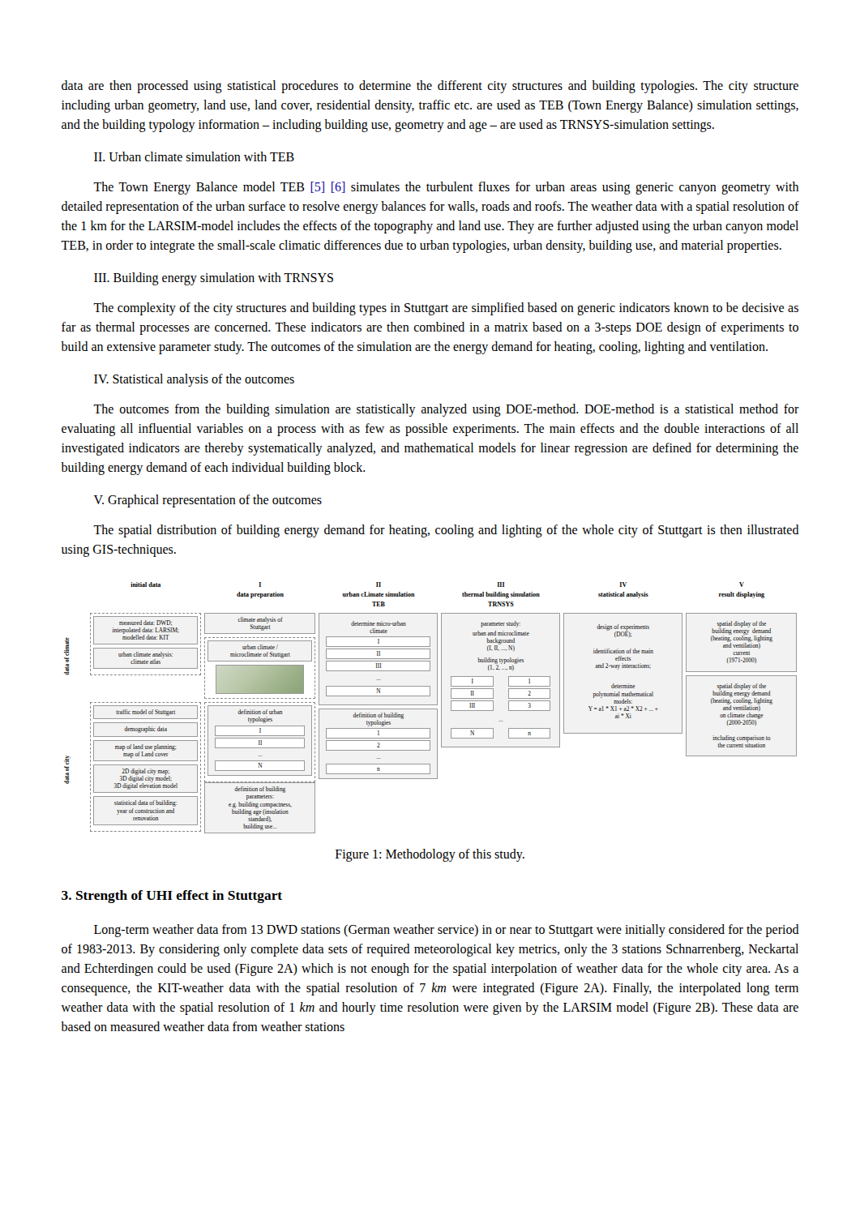data are then processed using statistical procedures to determine the different city structures and building typologies. The city structure including urban geometry, land use, land cover, residential density, traffic etc. are used as TEB (Town Energy Balance) simulation settings, and the building typology information – including building use, geometry and age – are used as TRNSYS-simulation settings.
II. Urban climate simulation with TEB
The Town Energy Balance model TEB [5] [6] simulates the turbulent fluxes for urban areas using generic canyon geometry with detailed representation of the urban surface to resolve energy balances for walls, roads and roofs. The weather data with a spatial resolution of the 1 km for the LARSIM-model includes the effects of the topography and land use. They are further adjusted using the urban canyon model TEB, in order to integrate the small-scale climatic differences due to urban typologies, urban density, building use, and material properties.
III. Building energy simulation with TRNSYS
The complexity of the city structures and building types in Stuttgart are simplified based on generic indicators known to be decisive as far as thermal processes are concerned. These indicators are then combined in a matrix based on a 3-steps DOE design of experiments to build an extensive parameter study. The outcomes of the simulation are the energy demand for heating, cooling, lighting and ventilation.
IV. Statistical analysis of the outcomes
The outcomes from the building simulation are statistically analyzed using DOE-method. DOE-method is a statistical method for evaluating all influential variables on a process with as few as possible experiments. The main effects and the double interactions of all investigated indicators are thereby systematically analyzed, and mathematical models for linear regression are defined for determining the building energy demand of each individual building block.
V. Graphical representation of the outcomes
The spatial distribution of building energy demand for heating, cooling and lighting of the whole city of Stuttgart is then illustrated using GIS-techniques.
| | initial data | I data preparation | II urban cLimate simulation TEB | III thermal building simulation TRNSYS | IV statistical analysis | V result displaying |
| data of climate | measured data: DWD; interpolated data: LARSIM; modelled data: KIT urban climate analysis: climate atlas | climate analysis of Stuttgart urban climate / microclimate of Stuttgart | determine micro-urban climate I II III ... N definition of building typologies 1 2 ... n | parameter study: urban and microclimate background (I, II, ..., N) building typologies (1, 2, ..., n) I II III 1 2 3 ... N n | design of experiments (DOE); identification of the main effects and 2-way interactions; determine polynomial mathematical models: Y = a1 * X1 + a2 * X2 + ... + ai * Xi | spatial display of the building energy demand (heating, cooling, lighting and ventilation) current (1971-2000) spatial display of the building energy demand (heating, cooling, lighting and ventilation) on climate change (2000-2050) including comparison to the current situation |
| data of city | traffic model of Stuttgart demographic data map of land use planning; map of Land cover 2D digital city map; 3D digital city model; 3D digital elevation model statistical data of building: year of construction and renovation | definition of urban typologies I II ... N definition of building parameters: e.g. building compactness, building age (insulation standard), building use... |
Figure 1: Methodology of this study.
3. Strength of UHI effect in Stuttgart
Long-term weather data from 13 DWD stations (German weather service) in or near to Stuttgart were initially considered for the period of 1983-2013. By considering only complete data sets of required meteorological key metrics, only the 3 stations Schnarrenberg, Neckartal and Echterdingen could be used (Figure 2A) which is not enough for the spatial interpolation of weather data for the whole city area. As a consequence, the KIT-weather data with the spatial resolution of 7 km were integrated (Figure 2A). Finally, the interpolated long term weather data with the spatial resolution of 1 km and hourly time resolution were given by the LARSIM model (Figure 2B). These data are based on measured weather data from weather stations